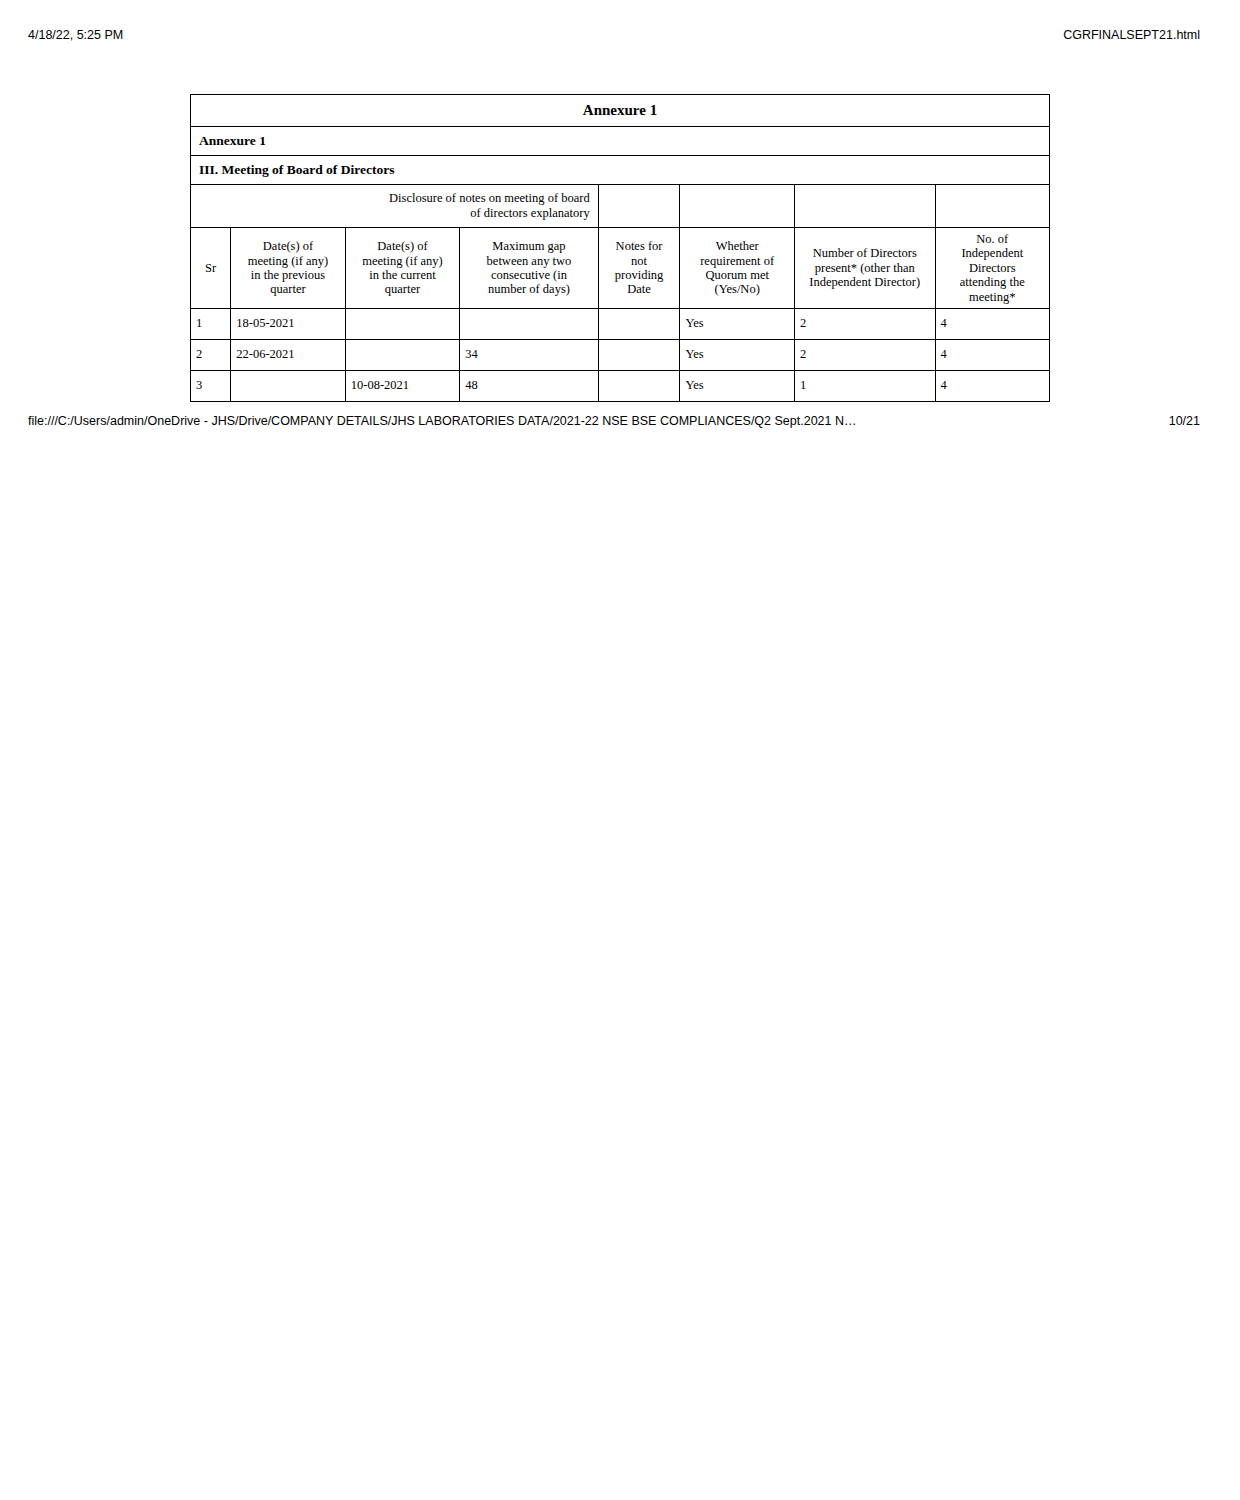4/18/22, 5:25 PM
CGRFINALSEPT21.html
| Annexure 1 |
| Annexure 1 |
| III. Meeting of Board of Directors |
| / Disclosure of notes on meeting of board of directors explanatory / / / / / / Sr / Date(s) of meeting (if any) in the previous quarter / Date(s) of meeting (if any) in the current quarter / Maximum gap between any two consecutive (in number of days) / Notes for not providing Date / Whether requirement of Quorum met (Yes/No) / Number of Directors present* (other than Independent Director) / No. of Independent Directors attending the meeting* / / 1 / 18-05-2021 / / / / Yes / 2 / 4 / / 2 / 22-06-2021 / / 34 / / Yes / 2 / 4 / / 3 / / 10-08-2021 / 48 / / Yes / 1 / 4 / |
file:///C:/Users/admin/OneDrive - JHS/Drive/COMPANY DETAILS/JHS LABORATORIES DATA/2021-22 NSE BSE COMPLIANCES/Q2 Sept.2021 N…
10/21